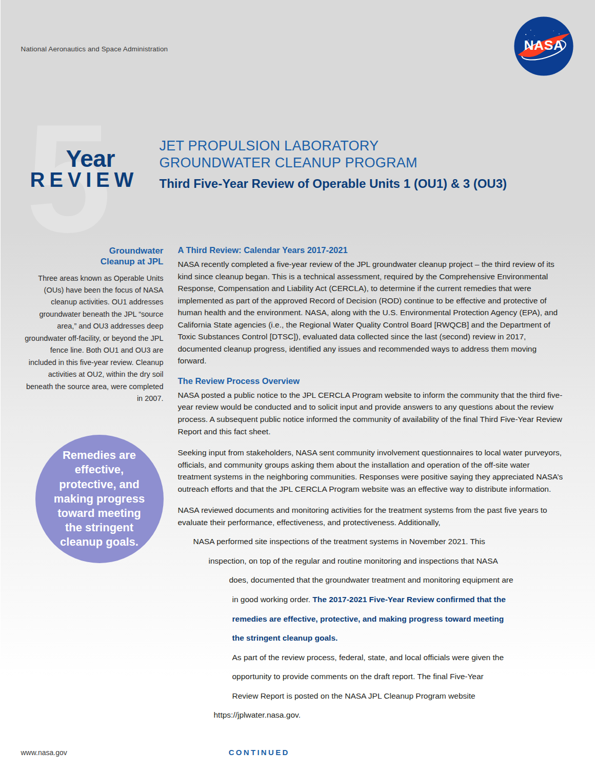National Aeronautics and Space Administration
NASA
5
Year
REVIEW
JET PROPULSION LABORATORY
GROUNDWATER CLEANUP PROGRAM
Third Five-Year Review of Operable Units 1 (OU1) & 3 (OU3)
Groundwater
Cleanup at JPL
Three areas known as Operable Units (OUs) have been the focus of NASA cleanup activities. OU1 addresses groundwater beneath the JPL “source area,” and OU3 addresses deep groundwater off-facility, or beyond the JPL fence line. Both OU1 and OU3 are included in this five-year review. Cleanup activities at OU2, within the dry soil beneath the source area, were completed in 2007.
Remedies are effective, protective, and making progress toward meeting the stringent cleanup goals.
A Third Review: Calendar Years 2017-2021
NASA recently completed a five-year review of the JPL groundwater cleanup project – the third review of its kind since cleanup began. This is a technical assessment, required by the Comprehensive Environmental Response, Compensation and Liability Act (CERCLA), to determine if the current remedies that were implemented as part of the approved Record of Decision (ROD) continue to be effective and protective of human health and the environment. NASA, along with the U.S. Environmental Protection Agency (EPA), and California State agencies (i.e., the Regional Water Quality Control Board [RWQCB] and the Department of Toxic Substances Control [DTSC]), evaluated data collected since the last (second) review in 2017, documented cleanup progress, identified any issues and recommended ways to address them moving forward.
The Review Process Overview
NASA posted a public notice to the JPL CERCLA Program website to inform the community that the third five-year review would be conducted and to solicit input and provide answers to any questions about the review process. A subsequent public notice informed the community of availability of the final Third Five-Year Review Report and this fact sheet.
Seeking input from stakeholders, NASA sent community involvement questionnaires to local water purveyors, officials, and community groups asking them about the installation and operation of the off-site water treatment systems in the neighboring communities. Responses were positive saying they appreciated NASA’s outreach efforts and that the JPL CERCLA Program website was an effective way to distribute information.
NASA reviewed documents and monitoring activities for the treatment systems from the past five years to evaluate their performance, effectiveness, and protectiveness. Additionally,
NASA performed site inspections of the treatment systems in November 2021. This
inspection, on top of the regular and routine monitoring and inspections that NASA
does, documented that the groundwater treatment and monitoring equipment are
in good working order. The 2017-2021 Five-Year Review confirmed that the
remedies are effective, protective, and making progress toward meeting
the stringent cleanup goals.
As part of the review process, federal, state, and local officials were given the
opportunity to provide comments on the draft report. The final Five-Year
Review Report is posted on the NASA JPL Cleanup Program website
https://jplwater.nasa.gov.
www.nasa.gov CONTINUED